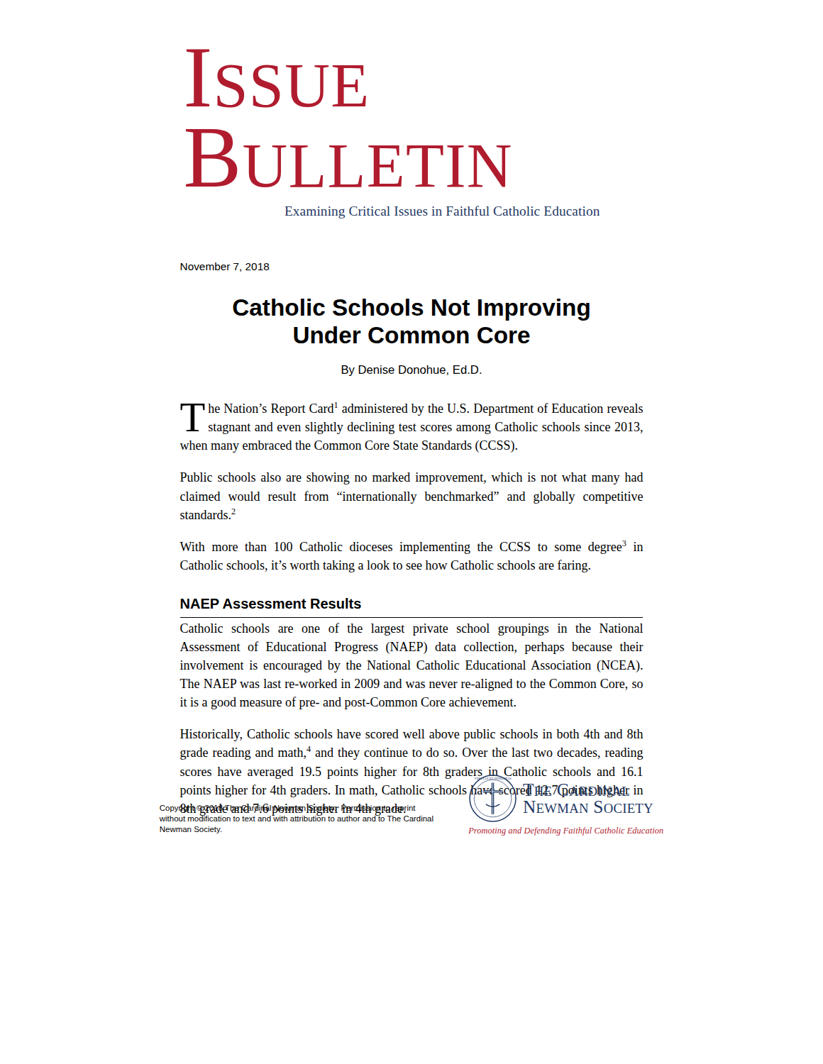ISSUE
BULLETIN
Examining Critical Issues in Faithful Catholic Education
November 7, 2018
Catholic Schools Not Improving
Under Common Core
By Denise Donohue, Ed.D.
The Nation’s Report Card1 administered by the U.S. Department of Education reveals stagnant and even slightly declining test scores among Catholic schools since 2013, when many embraced the Common Core State Standards (CCSS).
Public schools also are showing no marked improvement, which is not what many had claimed would result from “internationally benchmarked” and globally competitive standards.2
With more than 100 Catholic dioceses implementing the CCSS to some degree3 in Catholic schools, it’s worth taking a look to see how Catholic schools are faring.
NAEP Assessment Results
Catholic schools are one of the largest private school groupings in the National Assessment of Educational Progress (NAEP) data collection, perhaps because their involvement is encouraged by the National Catholic Educational Association (NCEA). The NAEP was last re-worked in 2009 and was never re-aligned to the Common Core, so it is a good measure of pre- and post-Common Core achievement.
Historically, Catholic schools have scored well above public schools in both 4th and 8th grade reading and math,4 and they continue to do so. Over the last two decades, reading scores have averaged 19.5 points higher for 8th graders in Catholic schools and 16.1 points higher for 4th graders. In math, Catholic schools have scored 12.7 points higher in 8th grade and 7.6 points higher in 4th grade.
Copyright © 2018 The Cardinal Newman Society. Permission to reprint without modification to text and with attribution to author and to The Cardinal Newman Society.
VERITAS ET FIDELITAS
THE CARDINAL
NEWMAN SOCIETY
Promoting and Defending Faithful Catholic Education